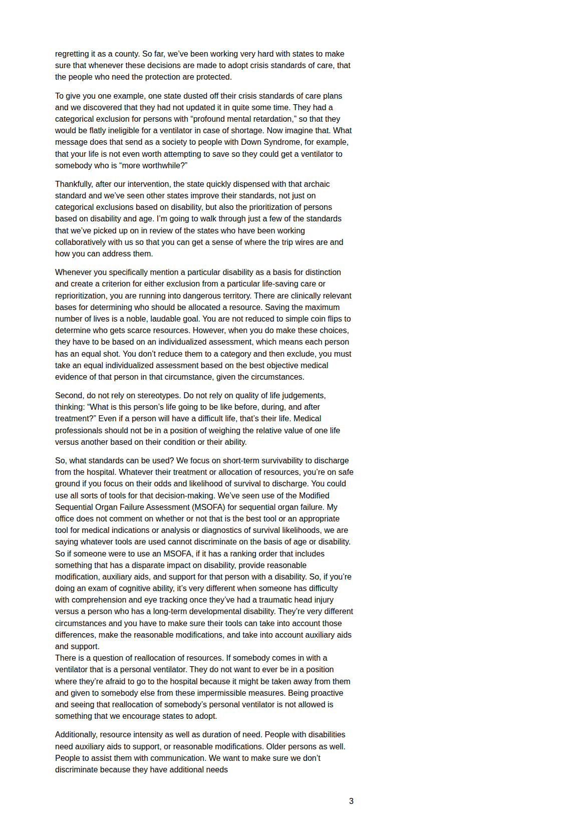regretting it as a county. So far, we’ve been working very hard with states to make sure that whenever these decisions are made to adopt crisis standards of care, that the people who need the protection are protected.
To give you one example, one state dusted off their crisis standards of care plans and we discovered that they had not updated it in quite some time. They had a categorical exclusion for persons with “profound mental retardation,” so that they would be flatly ineligible for a ventilator in case of shortage. Now imagine that. What message does that send as a society to people with Down Syndrome, for example, that your life is not even worth attempting to save so they could get a ventilator to somebody who is “more worthwhile?”
Thankfully, after our intervention, the state quickly dispensed with that archaic standard and we’ve seen other states improve their standards, not just on categorical exclusions based on disability, but also the prioritization of persons based on disability and age. I’m going to walk through just a few of the standards that we’ve picked up on in review of the states who have been working collaboratively with us so that you can get a sense of where the trip wires are and how you can address them.
Whenever you specifically mention a particular disability as a basis for distinction and create a criterion for either exclusion from a particular life-saving care or reprioritization, you are running into dangerous territory. There are clinically relevant bases for determining who should be allocated a resource. Saving the maximum number of lives is a noble, laudable goal. You are not reduced to simple coin flips to determine who gets scarce resources. However, when you do make these choices, they have to be based on an individualized assessment, which means each person has an equal shot. You don’t reduce them to a category and then exclude, you must take an equal individualized assessment based on the best objective medical evidence of that person in that circumstance, given the circumstances.
Second, do not rely on stereotypes. Do not rely on quality of life judgements, thinking: “What is this person’s life going to be like before, during, and after treatment?” Even if a person will have a difficult life, that’s their life. Medical professionals should not be in a position of weighing the relative value of one life versus another based on their condition or their ability.
So, what standards can be used? We focus on short-term survivability to discharge from the hospital. Whatever their treatment or allocation of resources, you’re on safe ground if you focus on their odds and likelihood of survival to discharge. You could use all sorts of tools for that decision-making. We’ve seen use of the Modified Sequential Organ Failure Assessment (MSOFA) for sequential organ failure. My office does not comment on whether or not that is the best tool or an appropriate tool for medical indications or analysis or diagnostics of survival likelihoods, we are saying whatever tools are used cannot discriminate on the basis of age or disability. So if someone were to use an MSOFA, if it has a ranking order that includes something that has a disparate impact on disability, provide reasonable modification, auxiliary aids, and support for that person with a disability. So, if you’re doing an exam of cognitive ability, it’s very different when someone has difficulty with comprehension and eye tracking once they’ve had a traumatic head injury versus a person who has a long-term developmental disability. They’re very different circumstances and you have to make sure their tools can take into account those differences, make the reasonable modifications, and take into account auxiliary aids and support.
There is a question of reallocation of resources. If somebody comes in with a ventilator that is a personal ventilator. They do not want to ever be in a position where they’re afraid to go to the hospital because it might be taken away from them and given to somebody else from these impermissible measures. Being proactive and seeing that reallocation of somebody’s personal ventilator is not allowed is something that we encourage states to adopt.
Additionally, resource intensity as well as duration of need. People with disabilities need auxiliary aids to support, or reasonable modifications. Older persons as well. People to assist them with communication. We want to make sure we don’t discriminate because they have additional needs
3